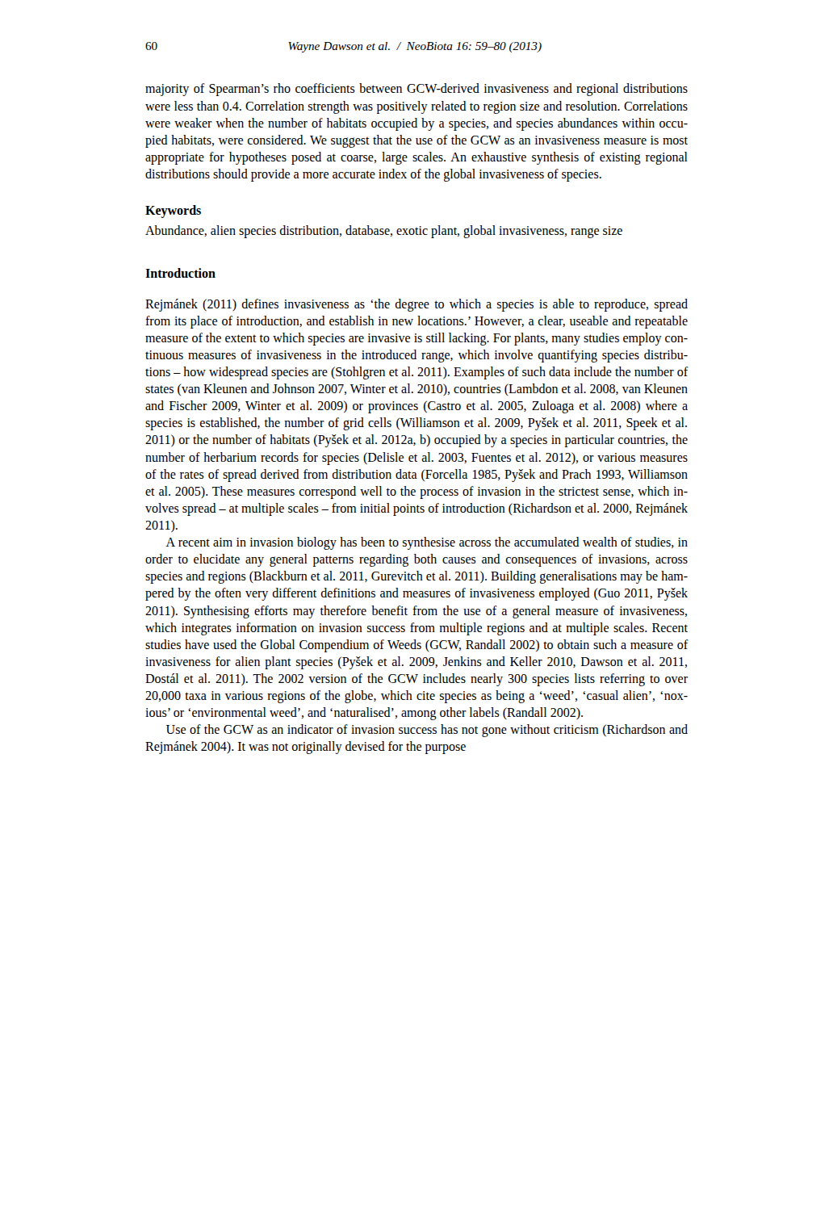60 Wayne Dawson et al. / NeoBiota 16: 59–80 (2013)
majority of Spearman’s rho coefficients between GCW-derived invasiveness and regional distributions were less than 0.4. Correlation strength was positively related to region size and resolution. Correlations were weaker when the number of habitats occupied by a species, and species abundances within occupied habitats, were considered. We suggest that the use of the GCW as an invasiveness measure is most appropriate for hypotheses posed at coarse, large scales. An exhaustive synthesis of existing regional distributions should provide a more accurate index of the global invasiveness of species.
Keywords
Abundance, alien species distribution, database, exotic plant, global invasiveness, range size
Introduction
Rejmánek (2011) defines invasiveness as ‘the degree to which a species is able to reproduce, spread from its place of introduction, and establish in new locations.’ However, a clear, useable and repeatable measure of the extent to which species are invasive is still lacking. For plants, many studies employ continuous measures of invasiveness in the introduced range, which involve quantifying species distributions – how widespread species are (Stohlgren et al. 2011). Examples of such data include the number of states (van Kleunen and Johnson 2007, Winter et al. 2010), countries (Lambdon et al. 2008, van Kleunen and Fischer 2009, Winter et al. 2009) or provinces (Castro et al. 2005, Zuloaga et al. 2008) where a species is established, the number of grid cells (Williamson et al. 2009, Pyšek et al. 2011, Speek et al. 2011) or the number of habitats (Pyšek et al. 2012a, b) occupied by a species in particular countries, the number of herbarium records for species (Delisle et al. 2003, Fuentes et al. 2012), or various measures of the rates of spread derived from distribution data (Forcella 1985, Pyšek and Prach 1993, Williamson et al. 2005). These measures correspond well to the process of invasion in the strictest sense, which involves spread – at multiple scales – from initial points of introduction (Richardson et al. 2000, Rejmánek 2011).
A recent aim in invasion biology has been to synthesise across the accumulated wealth of studies, in order to elucidate any general patterns regarding both causes and consequences of invasions, across species and regions (Blackburn et al. 2011, Gurevitch et al. 2011). Building generalisations may be hampered by the often very different definitions and measures of invasiveness employed (Guo 2011, Pyšek 2011). Synthesising efforts may therefore benefit from the use of a general measure of invasiveness, which integrates information on invasion success from multiple regions and at multiple scales. Recent studies have used the Global Compendium of Weeds (GCW, Randall 2002) to obtain such a measure of invasiveness for alien plant species (Pyšek et al. 2009, Jenkins and Keller 2010, Dawson et al. 2011, Dostál et al. 2011). The 2002 version of the GCW includes nearly 300 species lists referring to over 20,000 taxa in various regions of the globe, which cite species as being a ‘weed’, ‘casual alien’, ‘noxious’ or ‘environmental weed’, and ‘naturalised’, among other labels (Randall 2002).
Use of the GCW as an indicator of invasion success has not gone without criticism (Richardson and Rejmánek 2004). It was not originally devised for the purpose